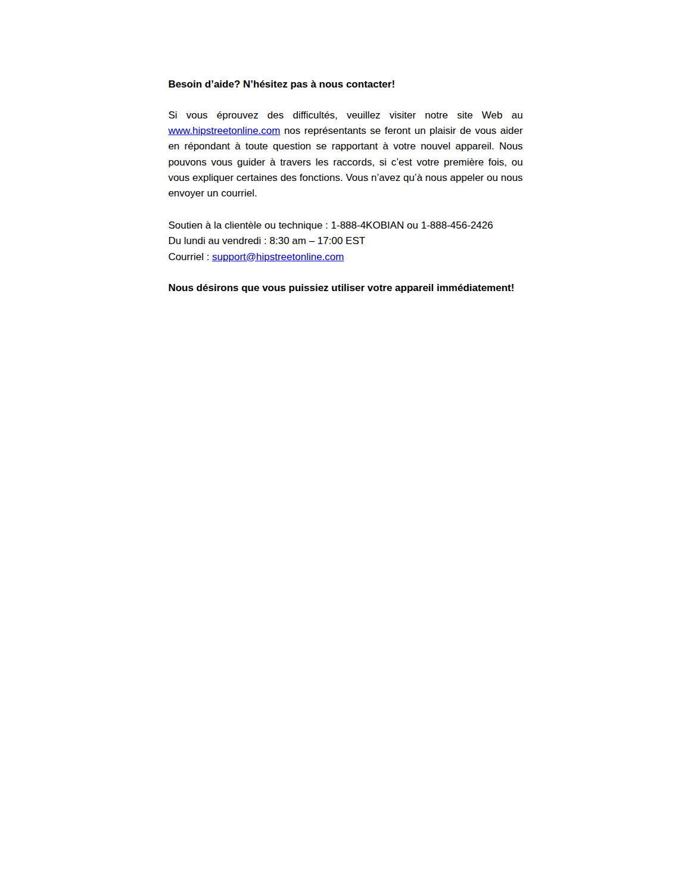Besoin d’aide? N’hésitez pas à nous contacter!
Si vous éprouvez des difficultés, veuillez visiter notre site Web au www.hipstreetonline.com nos représentants se feront un plaisir de vous aider en répondant à toute question se rapportant à votre nouvel appareil. Nous pouvons vous guider à travers les raccords, si c’est votre première fois, ou vous expliquer certaines des fonctions. Vous n’avez qu’à nous appeler ou nous envoyer un courriel.
Soutien à la clientèle ou technique : 1-888-4KOBIAN ou 1-888-456-2426
Du lundi au vendredi : 8:30 am – 17:00 EST
Courriel : support@hipstreetonline.com
Nous désirons que vous puissiez utiliser votre appareil immédiatement!